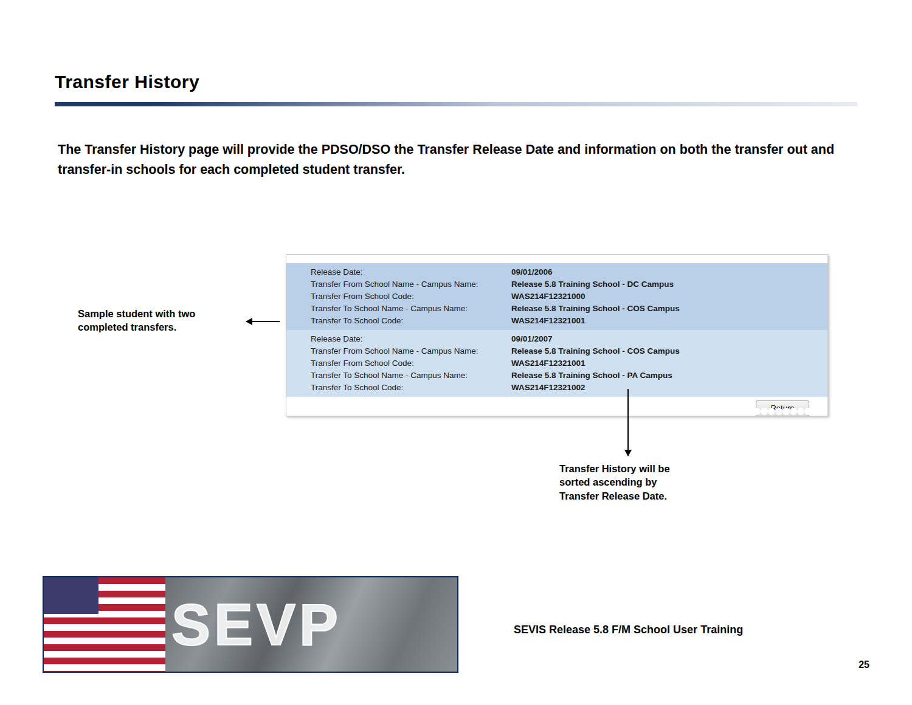Transfer History
The Transfer History page will provide the PDSO/DSO the Transfer Release Date and information on both the transfer out and transfer-in schools for each completed student transfer.
Release Date: 09/01/2006
Transfer From School Name - Campus Name: Release 5.8 Training School - DC Campus
Transfer From School Code: WAS214F12321000
Transfer To School Name - Campus Name: Release 5.8 Training School - COS Campus
Transfer To School Code: WAS214F12321001
Release Date: 09/01/2007
Transfer From School Name - Campus Name: Release 5.8 Training School - COS Campus
Transfer From School Code: WAS214F12321001
Transfer To School Name - Campus Name: Release 5.8 Training School - PA Campus
Transfer To School Code: WAS214F12321002
Return
Sample student with two
completed transfers.
Transfer History will be
sorted ascending by
Transfer Release Date.
SEVP
SEVIS Release 5.8 F/M School User Training
25